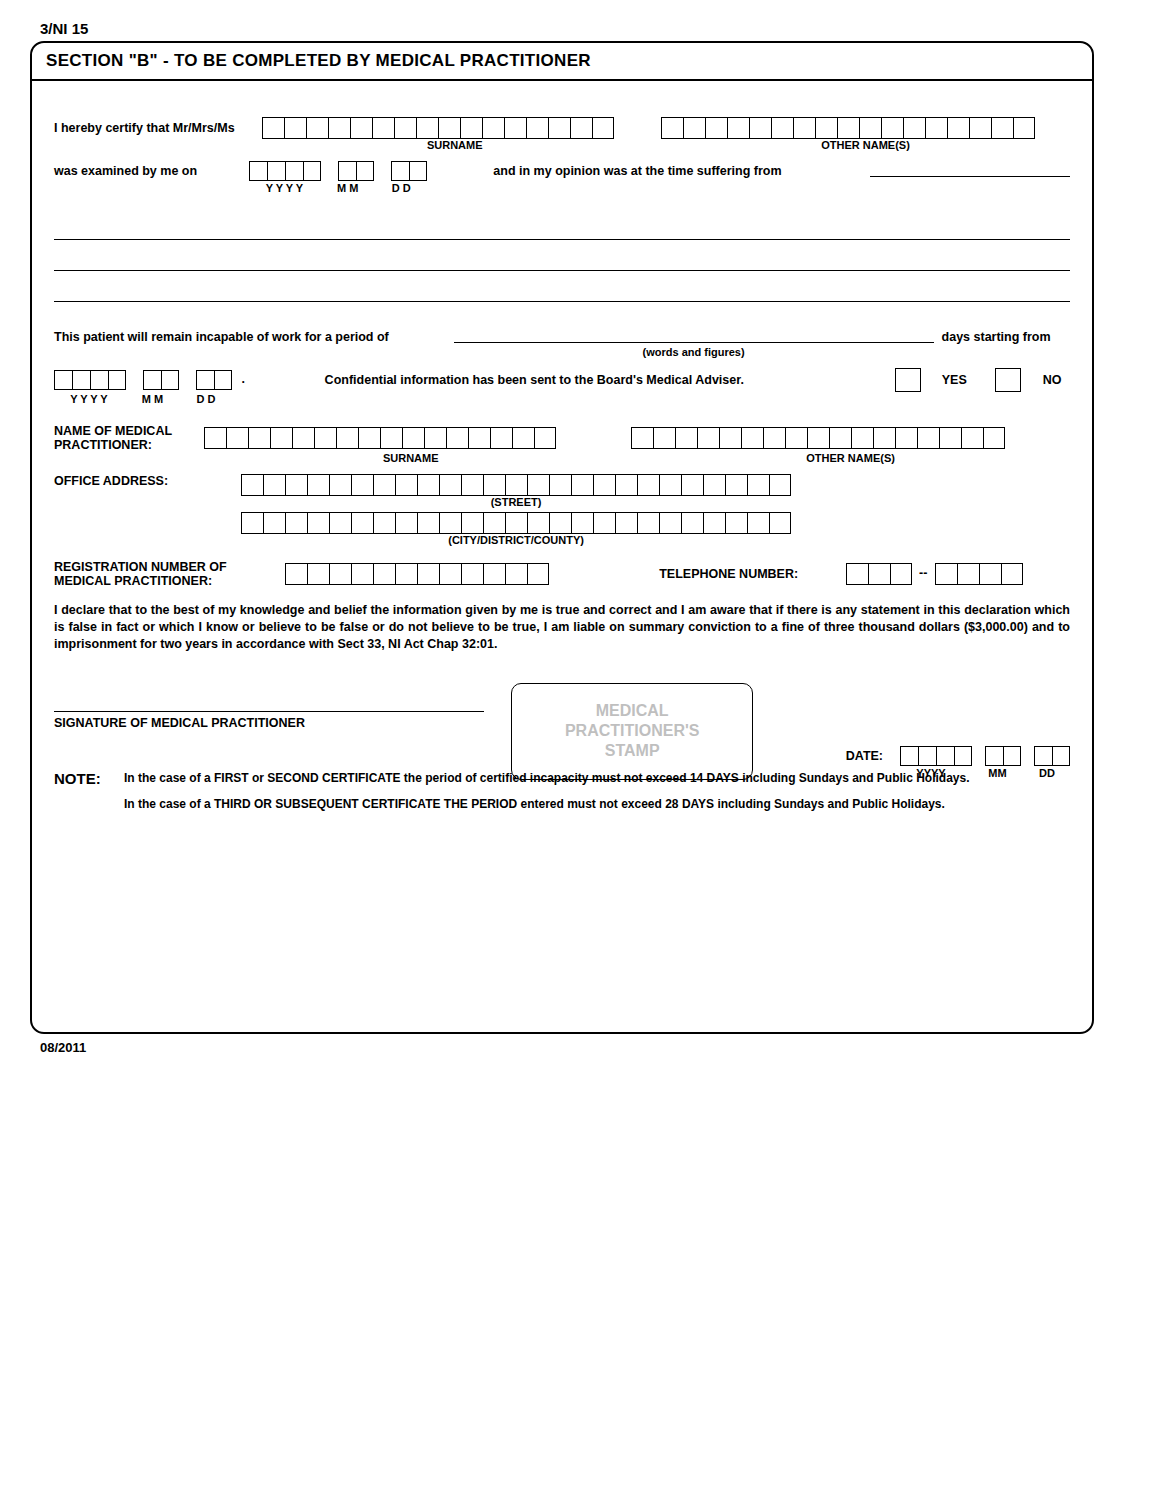3/NI 15
SECTION "B" - TO BE COMPLETED BY MEDICAL PRACTITIONER
| I hereby certify that Mr/Mrs/Ms | | | |
| | SURNAME | | OTHER NAME(S) |
| was examined by me on | | and in my opinion was at the time suffering from | |
| | Y Y Y Y M M D D | | |
| This patient will remain incapable of work for a period of | | days starting from |
| | (words and figures) | |
| . | Confidential information has been sent to the Board's Medical Adviser. | | YES | | NO |
| Y Y Y Y M M D D | |
| NAME OF MEDICAL PRACTITIONER: | | | |
| | SURNAME | | OTHER NAME(S) |
| OFFICE ADDRESS: | (STREET) (CITY/DISTRICT/COUNTY) |
| REGISTRATION NUMBER OF MEDICAL PRACTITIONER: | | TELEPHONE NUMBER: | -- |
I declare that to the best of my knowledge and belief the information given by me is true and correct and I am aware that if there is any statement in this declaration which is false in fact or which I know or believe to be false or do not believe to be true, I am liable on summary conviction to a fine of three thousand dollars ($3,000.00) and to imprisonment for two years in accordance with Sect 33, NI Act Chap 32:01.
| | MEDICAL PRACTITIONER'S STAMP | / DATE: / / / / YYYY MM DD / |
SIGNATURE OF MEDICAL PRACTITIONER
| NOTE: | In the case of a FIRST or SECOND CERTIFICATE the period of certified incapacity must not exceed 14 DAYS including Sundays and Public Holidays. In the case of a THIRD OR SUBSEQUENT CERTIFICATE THE PERIOD entered must not exceed 28 DAYS including Sundays and Public Holidays. |
08/2011